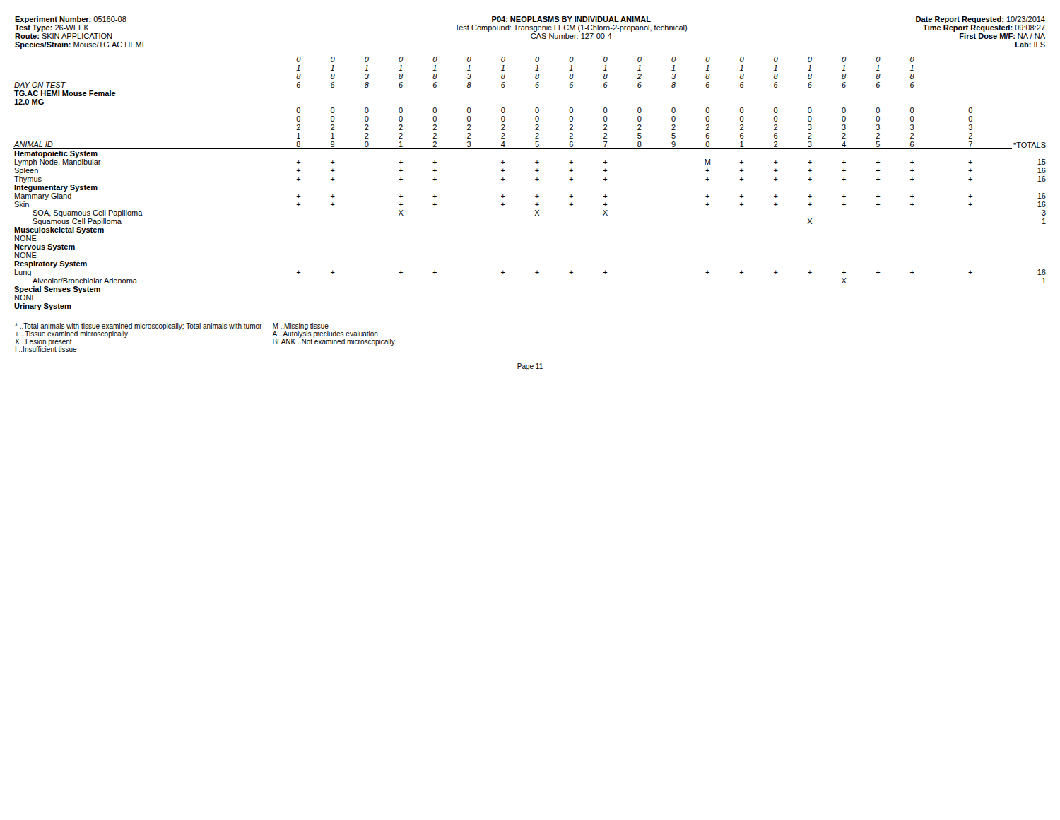| Experiment Number: 05160-08 Test Type: 26-WEEK Route: SKIN APPLICATION Species/Strain: Mouse/TG.AC HEMI | P04: NEOPLASMS BY INDIVIDUAL ANIMAL Test Compound: Transgenic LECM (1-Chloro-2-propanol, technical) CAS Number: 127-00-4 | Date Report Requested: 10/23/2014 Time Report Requested: 09:08:27 First Dose M/F: NA / NA Lab: ILS |
| DAY ON TEST | 0 1 8 6 | 0 1 8 6 | 0 1 3 8 | 0 1 8 6 | 0 1 8 6 | 0 1 3 8 | 0 1 8 6 | 0 1 8 6 | 0 1 8 6 | 0 1 8 6 | 0 1 2 6 | 0 1 3 8 | 0 1 8 6 | 0 1 8 6 | 0 1 8 6 | 0 1 8 6 | 0 1 8 6 | 0 1 8 6 | 0 1 8 6 | |
| TG.AC HEMI Mouse Female 12.0 MG | | |
| ANIMAL ID | 0 0 2 1 8 | 0 0 2 1 9 | 0 0 2 2 0 | 0 0 2 2 1 | 0 0 2 2 2 | 0 0 2 2 3 | 0 0 2 2 4 | 0 0 2 2 5 | 0 0 2 2 6 | 0 0 2 2 7 | 0 0 2 5 8 | 0 0 2 5 9 | 0 0 2 6 0 | 0 0 2 6 1 | 0 0 2 6 2 | 0 0 3 2 3 | 0 0 3 2 4 | 0 0 3 2 5 | 0 0 3 2 6 | 0 0 3 2 7 | *TOTALS |
| Hematopoietic System |
| Lymph Node, Mandibular | + | + | | + | + | | + | + | + | + | | | M | + | + | + | + | + | + | + | 15 |
| Spleen | + | + | | + | + | | + | + | + | + | | | + | + | + | + | + | + | + | + | 16 |
| Thymus | + | + | | + | + | | + | + | + | + | | | + | + | + | + | + | + | + | + | 16 |
| Integumentary System |
| Mammary Gland | + | + | | + | + | | + | + | + | + | | | + | + | + | + | + | + | + | + | 16 |
| Skin | + | + | | + | + | | + | + | + | + | | | + | + | + | + | + | + | + | + | 16 |
| SOA, Squamous Cell Papilloma | | | | X | | | | X | | X | | | | | | | | | | | 3 |
| Squamous Cell Papilloma | | | | | | | | | | | | | | | | X | | | | | 1 |
| Musculoskeletal System |
| NONE | |
| Nervous System |
| NONE | |
| Respiratory System |
| Lung | + | + | | + | + | | + | + | + | + | | | + | + | + | + | + | + | + | + | 16 |
| Alveolar/Bronchiolar Adenoma | | | | | | | | | | | | | | | | | X | | | | 1 |
| Special Senses System |
| NONE | |
| Urinary System |
| * ..Total animals with tissue examined microscopically; Total animals with tumor + ..Tissue examined microscopically X ..Lesion present I ..Insufficient tissue | M ..Missing tissue A ..Autolysis precludes evaluation BLANK ..Not examined microscopically |
Page 11